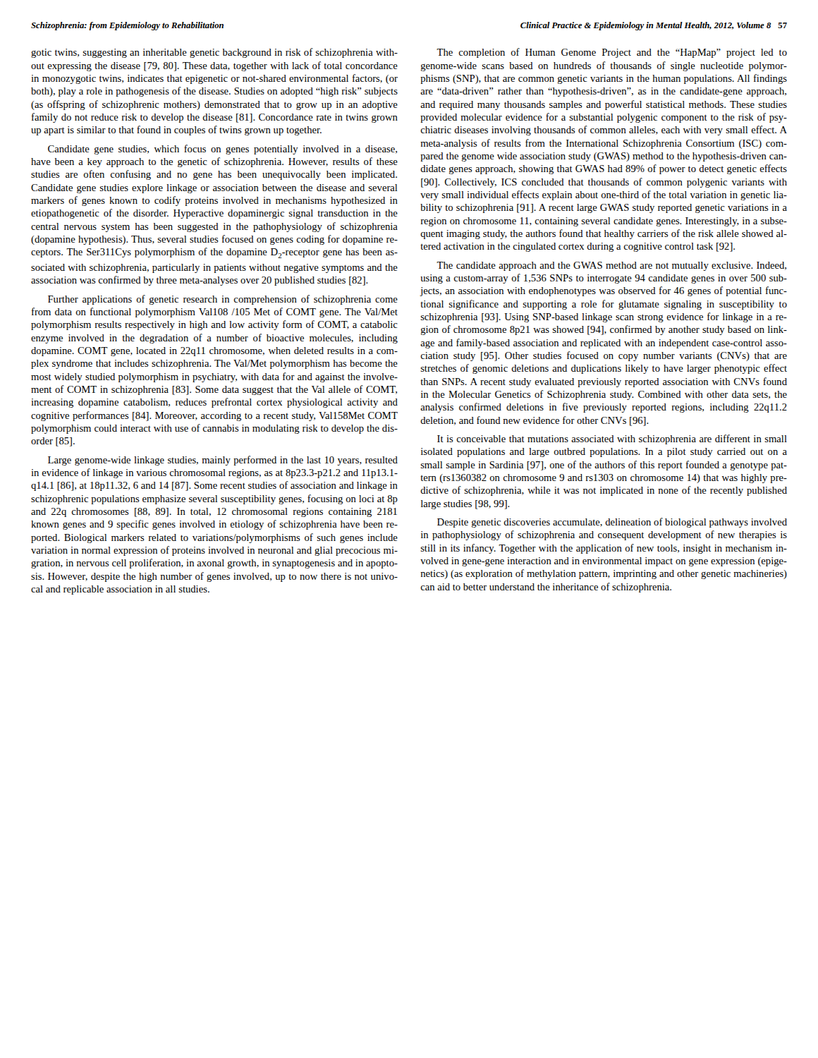Schizophrenia: from Epidemiology to Rehabilitation
Clinical Practice & Epidemiology in Mental Health, 2012, Volume 857
gotic twins, suggesting an inheritable genetic background in risk of schizophrenia without expressing the disease [79, 80]. These data, together with lack of total concordance in monozygotic twins, indicates that epigenetic or not-shared environmental factors, (or both), play a role in pathogenesis of the disease. Studies on adopted “high risk” subjects (as offspring of schizophrenic mothers) demonstrated that to grow up in an adoptive family do not reduce risk to develop the disease [81]. Concordance rate in twins grown up apart is similar to that found in couples of twins grown up together.
Candidate gene studies, which focus on genes potentially involved in a disease, have been a key approach to the genetic of schizophrenia. However, results of these studies are often confusing and no gene has been unequivocally been implicated. Candidate gene studies explore linkage or association between the disease and several markers of genes known to codify proteins involved in mechanisms hypothesized in etiopathogenetic of the disorder. Hyperactive dopaminergic signal transduction in the central nervous system has been suggested in the pathophysiology of schizophrenia (dopamine hypothesis). Thus, several studies focused on genes coding for dopamine receptors. The Ser311Cys polymorphism of the dopamine D2-receptor gene has been associated with schizophrenia, particularly in patients without negative symptoms and the association was confirmed by three meta-analyses over 20 published studies [82].
Further applications of genetic research in comprehension of schizophrenia come from data on functional polymorphism Val108 /105 Met of COMT gene. The Val/Met polymorphism results respectively in high and low activity form of COMT, a catabolic enzyme involved in the degradation of a number of bioactive molecules, including dopamine. COMT gene, located in 22q11 chromosome, when deleted results in a complex syndrome that includes schizophrenia. The Val/Met polymorphism has become the most widely studied polymorphism in psychiatry, with data for and against the involvement of COMT in schizophrenia [83]. Some data suggest that the Val allele of COMT, increasing dopamine catabolism, reduces prefrontal cortex physiological activity and cognitive performances [84]. Moreover, according to a recent study, Val158Met COMT polymorphism could interact with use of cannabis in modulating risk to develop the disorder [85].
Large genome-wide linkage studies, mainly performed in the last 10 years, resulted in evidence of linkage in various chromosomal regions, as at 8p23.3-p21.2 and 11p13.1-q14.1 [86], at 18p11.32, 6 and 14 [87]. Some recent studies of association and linkage in schizophrenic populations emphasize several susceptibility genes, focusing on loci at 8p and 22q chromosomes [88, 89]. In total, 12 chromosomal regions containing 2181 known genes and 9 specific genes involved in etiology of schizophrenia have been reported. Biological markers related to variations/polymorphisms of such genes include variation in normal expression of proteins involved in neuronal and glial precocious migration, in nervous cell proliferation, in axonal growth, in synaptogenesis and in apoptosis. However, despite the high number of genes involved, up to now there is not univocal and replicable association in all studies.
The completion of Human Genome Project and the “HapMap” project led to genome-wide scans based on hundreds of thousands of single nucleotide polymorphisms (SNP), that are common genetic variants in the human populations. All findings are “data-driven” rather than “hypothesis-driven”, as in the candidate-gene approach, and required many thousands samples and powerful statistical methods. These studies provided molecular evidence for a substantial polygenic component to the risk of psychiatric diseases involving thousands of common alleles, each with very small effect. A meta-analysis of results from the International Schizophrenia Consortium (ISC) compared the genome wide association study (GWAS) method to the hypothesis-driven candidate genes approach, showing that GWAS had 89% of power to detect genetic effects [90]. Collectively, ICS concluded that thousands of common polygenic variants with very small individual effects explain about one-third of the total variation in genetic liability to schizophrenia [91]. A recent large GWAS study reported genetic variations in a region on chromosome 11, containing several candidate genes. Interestingly, in a subsequent imaging study, the authors found that healthy carriers of the risk allele showed altered activation in the cingulated cortex during a cognitive control task [92].
The candidate approach and the GWAS method are not mutually exclusive. Indeed, using a custom-array of 1,536 SNPs to interrogate 94 candidate genes in over 500 subjects, an association with endophenotypes was observed for 46 genes of potential functional significance and supporting a role for glutamate signaling in susceptibility to schizophrenia [93]. Using SNP-based linkage scan strong evidence for linkage in a region of chromosome 8p21 was showed [94], confirmed by another study based on linkage and family-based association and replicated with an independent case-control association study [95]. Other studies focused on copy number variants (CNVs) that are stretches of genomic deletions and duplications likely to have larger phenotypic effect than SNPs. A recent study evaluated previously reported association with CNVs found in the Molecular Genetics of Schizophrenia study. Combined with other data sets, the analysis confirmed deletions in five previously reported regions, including 22q11.2 deletion, and found new evidence for other CNVs [96].
It is conceivable that mutations associated with schizophrenia are different in small isolated populations and large outbred populations. In a pilot study carried out on a small sample in Sardinia [97], one of the authors of this report founded a genotype pattern (rs1360382 on chromosome 9 and rs1303 on chromosome 14) that was highly predictive of schizophrenia, while it was not implicated in none of the recently published large studies [98, 99].
Despite genetic discoveries accumulate, delineation of biological pathways involved in pathophysiology of schizophrenia and consequent development of new therapies is still in its infancy. Together with the application of new tools, insight in mechanism involved in gene-gene interaction and in environmental impact on gene expression (epigenetics) (as exploration of methylation pattern, imprinting and other genetic machineries) can aid to better understand the inheritance of schizophrenia.